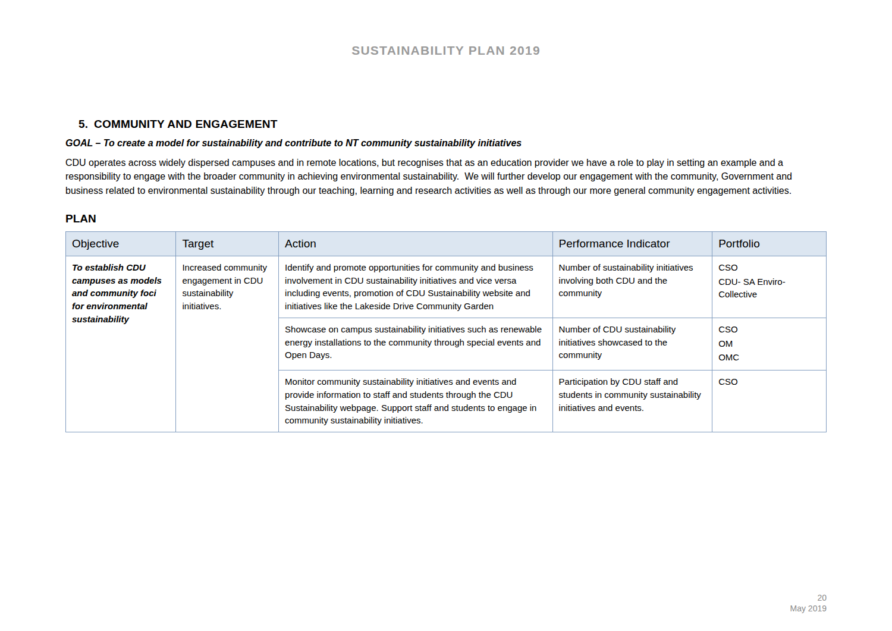SUSTAINABILITY PLAN 2019
5. COMMUNITY AND ENGAGEMENT
GOAL – To create a model for sustainability and contribute to NT community sustainability initiatives
CDU operates across widely dispersed campuses and in remote locations, but recognises that as an education provider we have a role to play in setting an example and a responsibility to engage with the broader community in achieving environmental sustainability. We will further develop our engagement with the community, Government and business related to environmental sustainability through our teaching, learning and research activities as well as through our more general community engagement activities.
PLAN
| Objective | Target | Action | Performance Indicator | Portfolio |
| --- | --- | --- | --- | --- |
| To establish CDU campuses as models and community foci for environmental sustainability | Increased community engagement in CDU sustainability initiatives. | Identify and promote opportunities for community and business involvement in CDU sustainability initiatives and vice versa including events, promotion of CDU Sustainability website and initiatives like the Lakeside Drive Community Garden | Number of sustainability initiatives involving both CDU and the community | CSO CDU- SA Enviro-Collective |
| Showcase on campus sustainability initiatives such as renewable energy installations to the community through special events and Open Days. | Number of CDU sustainability initiatives showcased to the community | CSO OM OMC |
| Monitor community sustainability initiatives and events and provide information to staff and students through the CDU Sustainability webpage. Support staff and students to engage in community sustainability initiatives. | Participation by CDU staff and students in community sustainability initiatives and events. | CSO |
20
May 2019